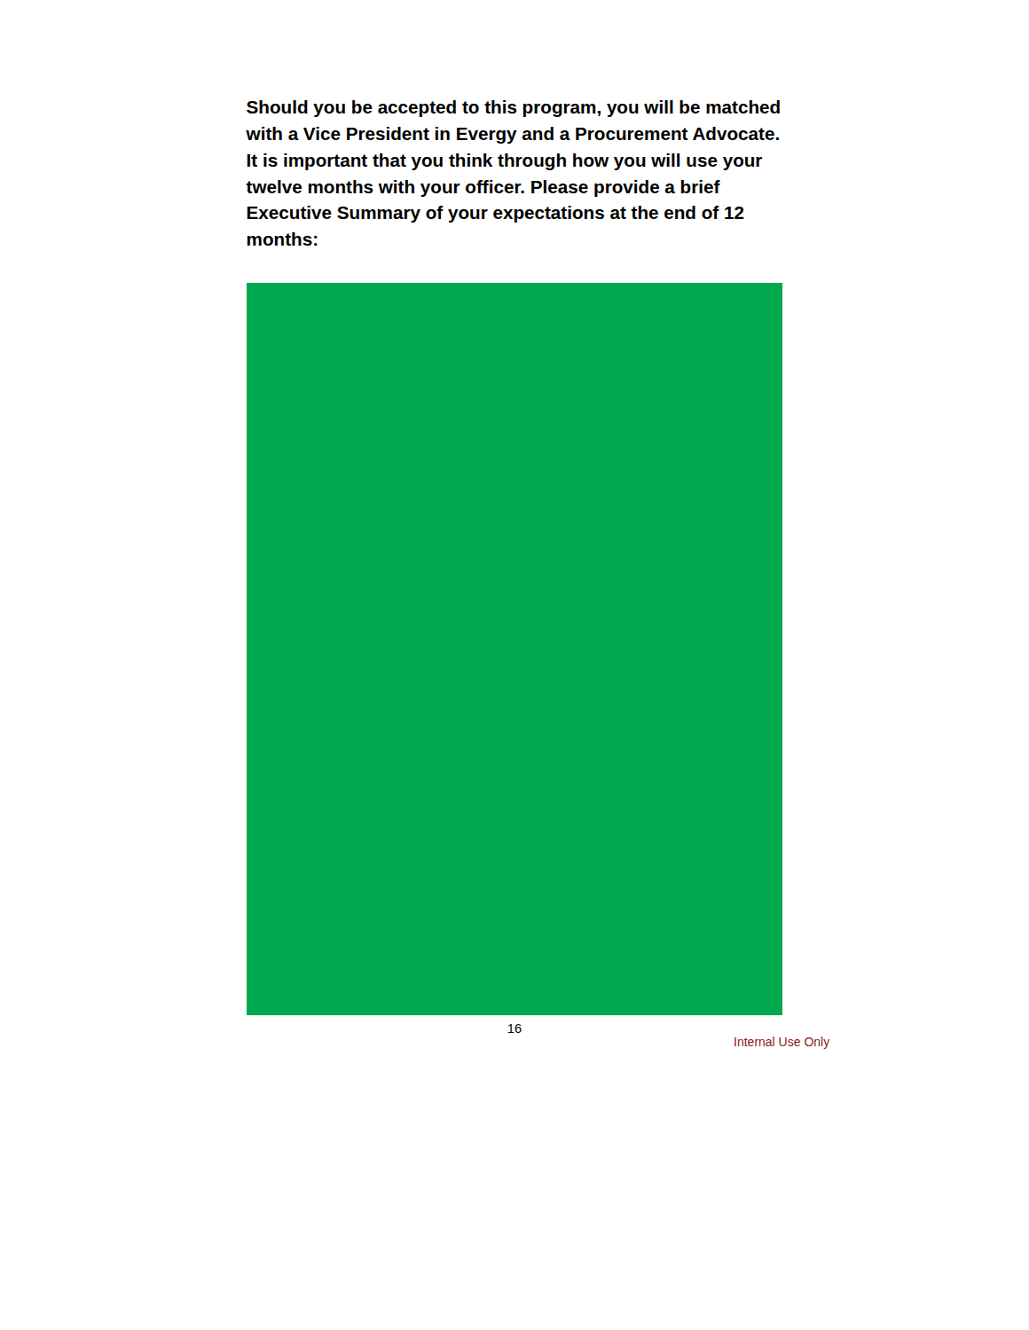Should you be accepted to this program, you will be matched with a Vice President in Evergy and a Procurement Advocate. It is important that you think through how you will use your twelve months with your officer. Please provide a brief Executive Summary of your expectations at the end of 12 months:
16
Internal Use Only